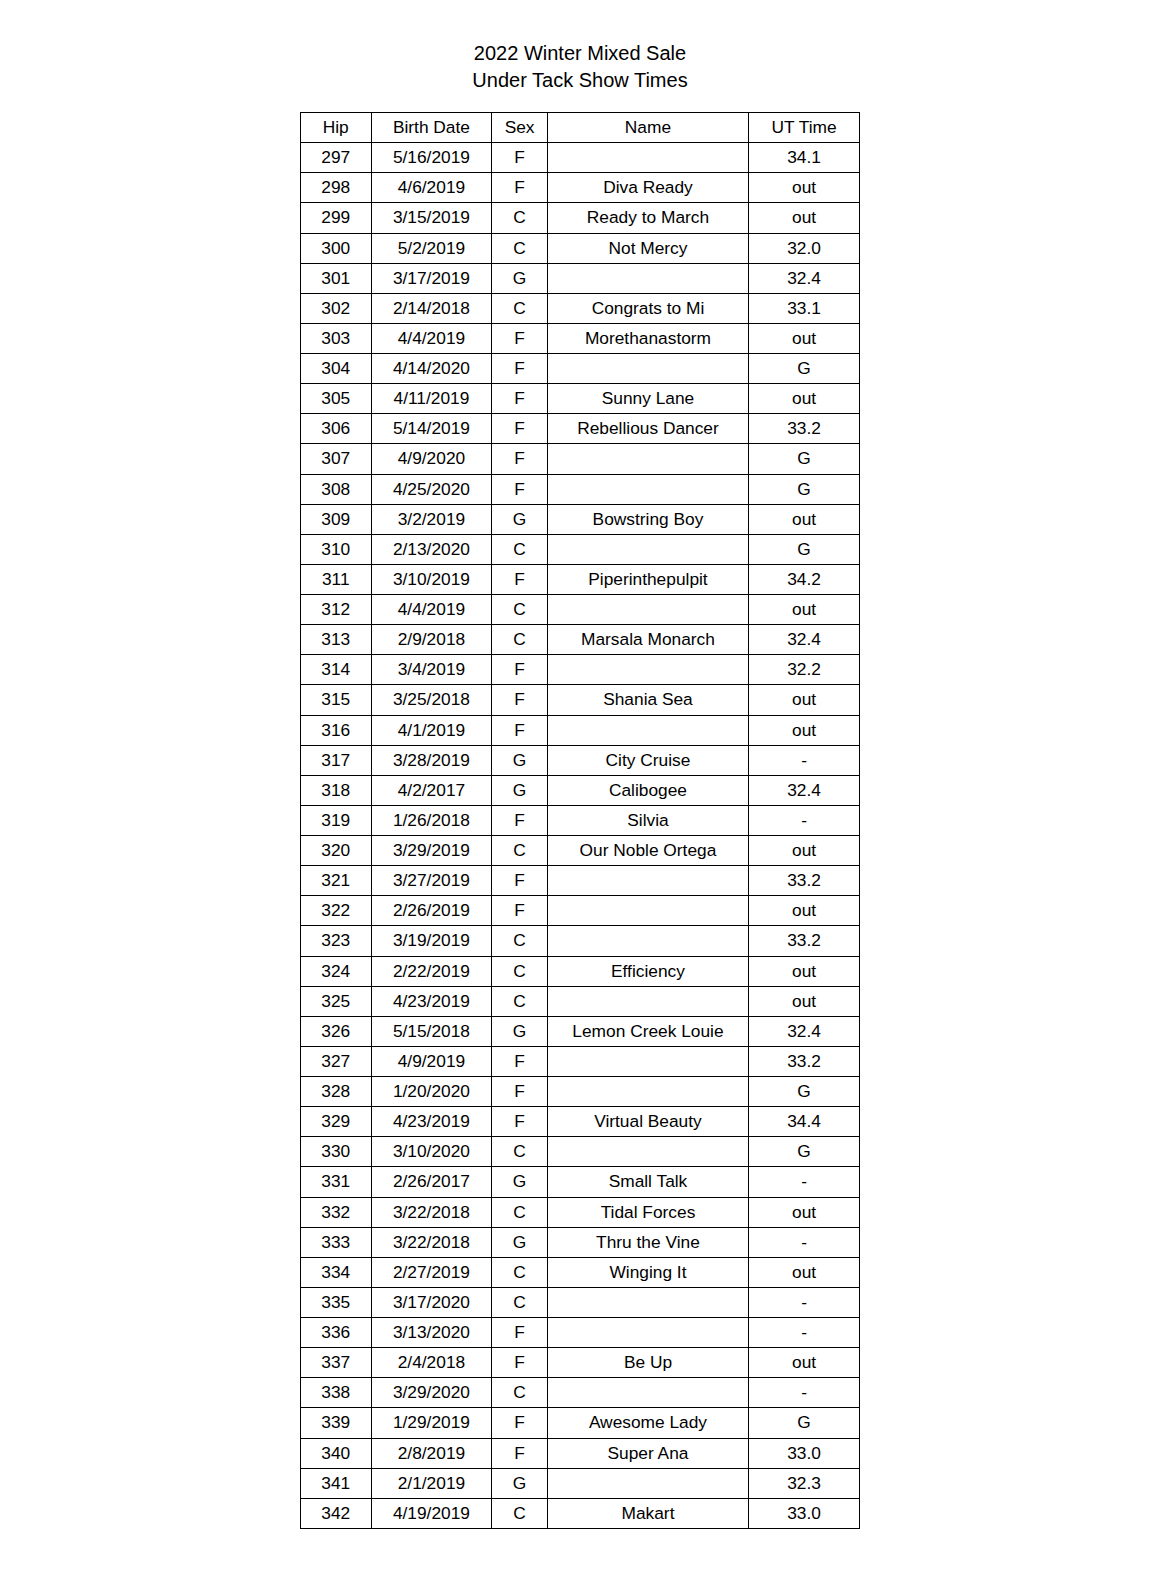2022 Winter Mixed Sale
Under Tack Show Times
| Hip | Birth Date | Sex | Name | UT Time |
| --- | --- | --- | --- | --- |
| 297 | 5/16/2019 | F | | 34.1 |
| 298 | 4/6/2019 | F | Diva Ready | out |
| 299 | 3/15/2019 | C | Ready to March | out |
| 300 | 5/2/2019 | C | Not Mercy | 32.0 |
| 301 | 3/17/2019 | G | | 32.4 |
| 302 | 2/14/2018 | C | Congrats to Mi | 33.1 |
| 303 | 4/4/2019 | F | Morethanastorm | out |
| 304 | 4/14/2020 | F | | G |
| 305 | 4/11/2019 | F | Sunny Lane | out |
| 306 | 5/14/2019 | F | Rebellious Dancer | 33.2 |
| 307 | 4/9/2020 | F | | G |
| 308 | 4/25/2020 | F | | G |
| 309 | 3/2/2019 | G | Bowstring Boy | out |
| 310 | 2/13/2020 | C | | G |
| 311 | 3/10/2019 | F | Piperinthepulpit | 34.2 |
| 312 | 4/4/2019 | C | | out |
| 313 | 2/9/2018 | C | Marsala Monarch | 32.4 |
| 314 | 3/4/2019 | F | | 32.2 |
| 315 | 3/25/2018 | F | Shania Sea | out |
| 316 | 4/1/2019 | F | | out |
| 317 | 3/28/2019 | G | City Cruise | - |
| 318 | 4/2/2017 | G | Calibogee | 32.4 |
| 319 | 1/26/2018 | F | Silvia | - |
| 320 | 3/29/2019 | C | Our Noble Ortega | out |
| 321 | 3/27/2019 | F | | 33.2 |
| 322 | 2/26/2019 | F | | out |
| 323 | 3/19/2019 | C | | 33.2 |
| 324 | 2/22/2019 | C | Efficiency | out |
| 325 | 4/23/2019 | C | | out |
| 326 | 5/15/2018 | G | Lemon Creek Louie | 32.4 |
| 327 | 4/9/2019 | F | | 33.2 |
| 328 | 1/20/2020 | F | | G |
| 329 | 4/23/2019 | F | Virtual Beauty | 34.4 |
| 330 | 3/10/2020 | C | | G |
| 331 | 2/26/2017 | G | Small Talk | - |
| 332 | 3/22/2018 | C | Tidal Forces | out |
| 333 | 3/22/2018 | G | Thru the Vine | - |
| 334 | 2/27/2019 | C | Winging It | out |
| 335 | 3/17/2020 | C | | - |
| 336 | 3/13/2020 | F | | - |
| 337 | 2/4/2018 | F | Be Up | out |
| 338 | 3/29/2020 | C | | - |
| 339 | 1/29/2019 | F | Awesome Lady | G |
| 340 | 2/8/2019 | F | Super Ana | 33.0 |
| 341 | 2/1/2019 | G | | 32.3 |
| 342 | 4/19/2019 | C | Makart | 33.0 |